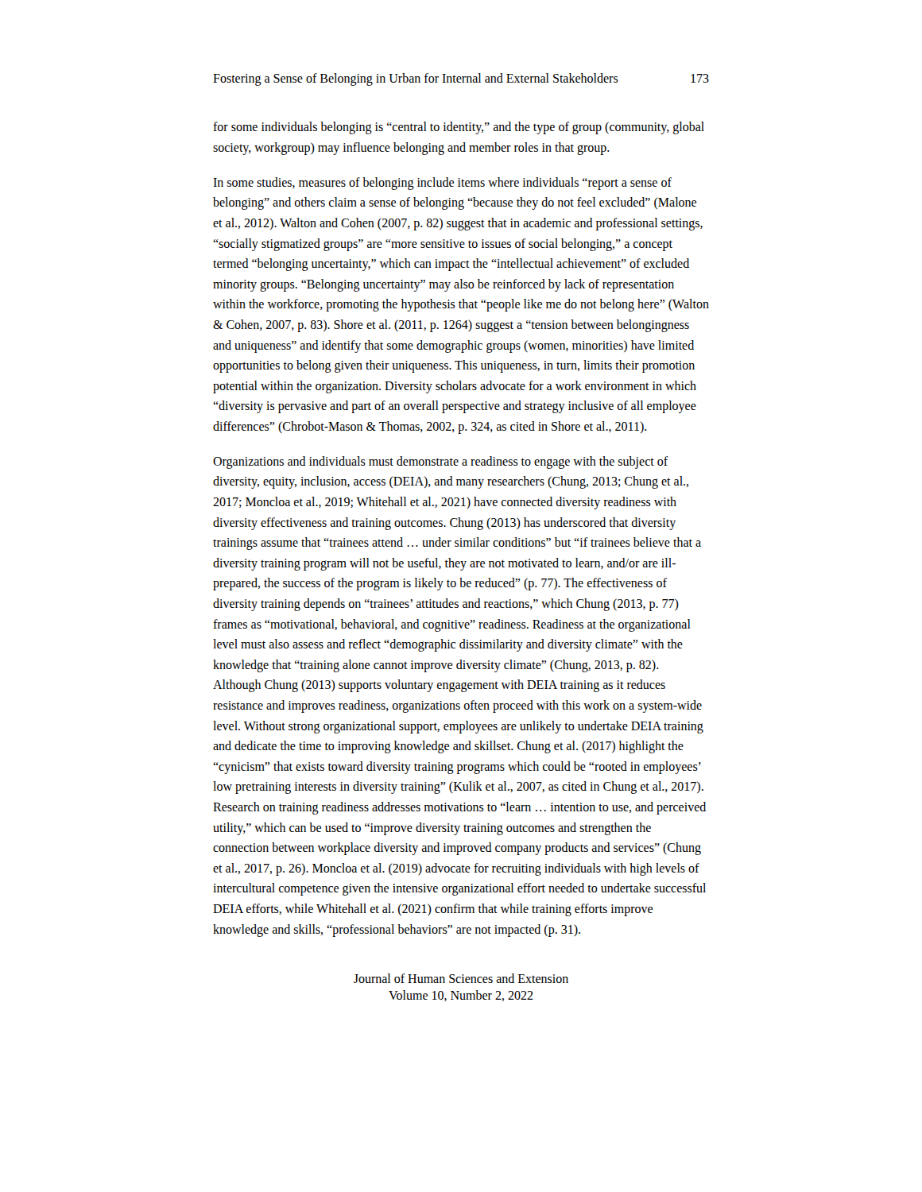Fostering a Sense of Belonging in Urban for Internal and External Stakeholders 173
for some individuals belonging is “central to identity,” and the type of group (community, global society, workgroup) may influence belonging and member roles in that group.
In some studies, measures of belonging include items where individuals “report a sense of belonging” and others claim a sense of belonging “because they do not feel excluded” (Malone et al., 2012). Walton and Cohen (2007, p. 82) suggest that in academic and professional settings, “socially stigmatized groups” are “more sensitive to issues of social belonging,” a concept termed “belonging uncertainty,” which can impact the “intellectual achievement” of excluded minority groups. “Belonging uncertainty” may also be reinforced by lack of representation within the workforce, promoting the hypothesis that “people like me do not belong here” (Walton & Cohen, 2007, p. 83). Shore et al. (2011, p. 1264) suggest a “tension between belongingness and uniqueness” and identify that some demographic groups (women, minorities) have limited opportunities to belong given their uniqueness. This uniqueness, in turn, limits their promotion potential within the organization. Diversity scholars advocate for a work environment in which “diversity is pervasive and part of an overall perspective and strategy inclusive of all employee differences” (Chrobot-Mason & Thomas, 2002, p. 324, as cited in Shore et al., 2011).
Organizations and individuals must demonstrate a readiness to engage with the subject of diversity, equity, inclusion, access (DEIA), and many researchers (Chung, 2013; Chung et al., 2017; Moncloa et al., 2019; Whitehall et al., 2021) have connected diversity readiness with diversity effectiveness and training outcomes. Chung (2013) has underscored that diversity trainings assume that “trainees attend … under similar conditions” but “if trainees believe that a diversity training program will not be useful, they are not motivated to learn, and/or are ill-prepared, the success of the program is likely to be reduced” (p. 77). The effectiveness of diversity training depends on “trainees’ attitudes and reactions,” which Chung (2013, p. 77) frames as “motivational, behavioral, and cognitive” readiness. Readiness at the organizational level must also assess and reflect “demographic dissimilarity and diversity climate” with the knowledge that “training alone cannot improve diversity climate” (Chung, 2013, p. 82). Although Chung (2013) supports voluntary engagement with DEIA training as it reduces resistance and improves readiness, organizations often proceed with this work on a system-wide level. Without strong organizational support, employees are unlikely to undertake DEIA training and dedicate the time to improving knowledge and skillset. Chung et al. (2017) highlight the “cynicism” that exists toward diversity training programs which could be “rooted in employees’ low pretraining interests in diversity training” (Kulik et al., 2007, as cited in Chung et al., 2017). Research on training readiness addresses motivations to “learn … intention to use, and perceived utility,” which can be used to “improve diversity training outcomes and strengthen the connection between workplace diversity and improved company products and services” (Chung et al., 2017, p. 26). Moncloa et al. (2019) advocate for recruiting individuals with high levels of intercultural competence given the intensive organizational effort needed to undertake successful DEIA efforts, while Whitehall et al. (2021) confirm that while training efforts improve knowledge and skills, “professional behaviors” are not impacted (p. 31).
Journal of Human Sciences and Extension
Volume 10, Number 2, 2022